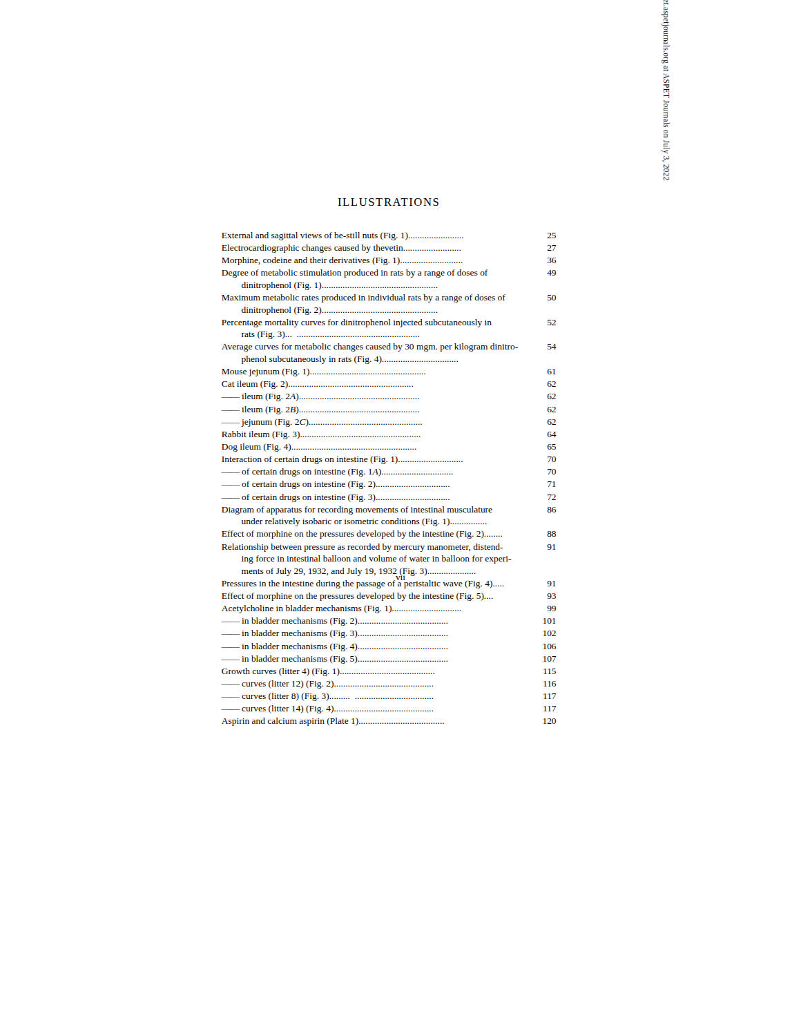Downloaded from jpet.aspetjournals.org at ASPET Journals on July 3, 2022
ILLUSTRATIONS
External and sagittal views of be-still nuts (Fig. 1)........................25
Electrocardiographic changes caused by thevetin.........................27
Morphine, codeine and their derivatives (Fig. 1)...........................36
Degree of metabolic stimulation produced in rats by a range of doses of dinitrophenol (Fig. 1)..................................................49
Maximum metabolic rates produced in individual rats by a range of doses of dinitrophenol (Fig. 2)..................................................50
Percentage mortality curves for dinitrophenol injected subcutaneously in rats (Fig. 3)... .....................................................52
Average curves for metabolic changes caused by 30 mgm. per kilogram dinitro- phenol subcutaneously in rats (Fig. 4).................................54
Mouse jejunum (Fig. 1)..................................................61
Cat ileum (Fig. 2)......................................................62
—— ileum (Fig. 2A)....................................................62
—— ileum (Fig. 2B)....................................................62
—— jejunum (Fig. 2C).................................................62
Rabbit ileum (Fig. 3)....................................................64
Dog ileum (Fig. 4)......................................................65
Interaction of certain drugs on intestine (Fig. 1)............................70
—— of certain drugs on intestine (Fig. 1A)...............................70
—— of certain drugs on intestine (Fig. 2)................................71
—— of certain drugs on intestine (Fig. 3)................................72
Diagram of apparatus for recording movements of intestinal musculature under relatively isobaric or isometric conditions (Fig. 1)................86
Effect of morphine on the pressures developed by the intestine (Fig. 2)........88
Relationship between pressure as recorded by mercury manometer, distend- ing force in intestinal balloon and volume of water in balloon for experi- ments of July 29, 1932, and July 19, 1932 (Fig. 3).....................91
Pressures in the intestine during the passage of a peristaltic wave (Fig. 4).....91
Effect of morphine on the pressures developed by the intestine (Fig. 5)....93
Acetylcholine in bladder mechanisms (Fig. 1)..............................99
—— in bladder mechanisms (Fig. 2).......................................101
—— in bladder mechanisms (Fig. 3).......................................102
—— in bladder mechanisms (Fig. 4).......................................106
—— in bladder mechanisms (Fig. 5).......................................107
Growth curves (litter 4) (Fig. 1).........................................115
—— curves (litter 12) (Fig. 2)...........................................116
—— curves (litter 8) (Fig. 3)......... ..................................117
—— curves (litter 14) (Fig. 4)...........................................117
Aspirin and calcium aspirin (Plate 1).....................................120
—— and calcium aspirin (Plate 2)........................................121
vii